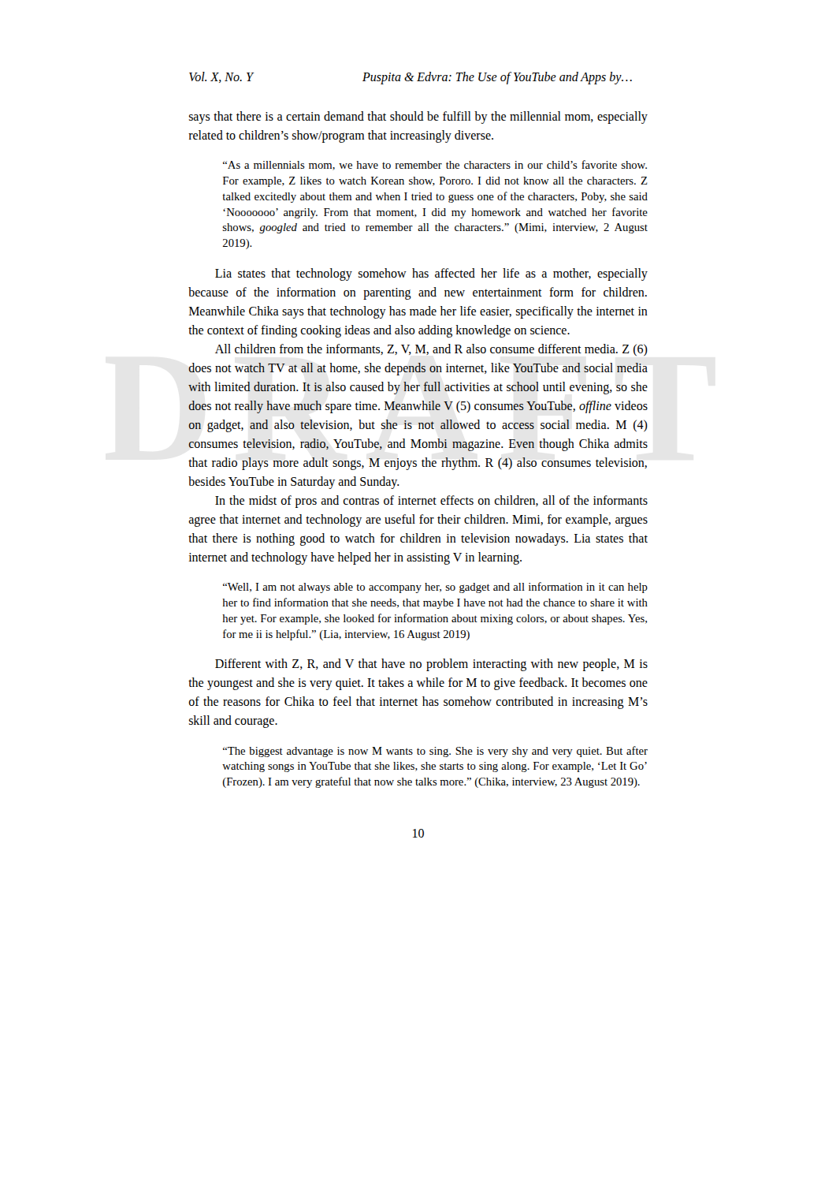DRAFT
Vol. X, No. Y Puspita & Edvra: The Use of YouTube and Apps by…
says that there is a certain demand that should be fulfill by the millennial mom, especially related to children’s show/program that increasingly diverse.
“As a millennials mom, we have to remember the characters in our child’s favorite show. For example, Z likes to watch Korean show, Pororo. I did not know all the characters. Z talked excitedly about them and when I tried to guess one of the characters, Poby, she said ‘Nooooooo’ angrily. From that moment, I did my homework and watched her favorite shows, googled and tried to remember all the characters.” (Mimi, interview, 2 August 2019).
Lia states that technology somehow has affected her life as a mother, especially because of the information on parenting and new entertainment form for children. Meanwhile Chika says that technology has made her life easier, specifically the internet in the context of finding cooking ideas and also adding knowledge on science.
All children from the informants, Z, V, M, and R also consume different media. Z (6) does not watch TV at all at home, she depends on internet, like YouTube and social media with limited duration. It is also caused by her full activities at school until evening, so she does not really have much spare time. Meanwhile V (5) consumes YouTube, offline videos on gadget, and also television, but she is not allowed to access social media. M (4) consumes television, radio, YouTube, and Mombi magazine. Even though Chika admits that radio plays more adult songs, M enjoys the rhythm. R (4) also consumes television, besides YouTube in Saturday and Sunday.
In the midst of pros and contras of internet effects on children, all of the informants agree that internet and technology are useful for their children. Mimi, for example, argues that there is nothing good to watch for children in television nowadays. Lia states that internet and technology have helped her in assisting V in learning.
“Well, I am not always able to accompany her, so gadget and all information in it can help her to find information that she needs, that maybe I have not had the chance to share it with her yet. For example, she looked for information about mixing colors, or about shapes. Yes, for me ii is helpful.” (Lia, interview, 16 August 2019)
Different with Z, R, and V that have no problem interacting with new people, M is the youngest and she is very quiet. It takes a while for M to give feedback. It becomes one of the reasons for Chika to feel that internet has somehow contributed in increasing M’s skill and courage.
“The biggest advantage is now M wants to sing. She is very shy and very quiet. But after watching songs in YouTube that she likes, she starts to sing along. For example, ‘Let It Go’ (Frozen). I am very grateful that now she talks more.” (Chika, interview, 23 August 2019).
10